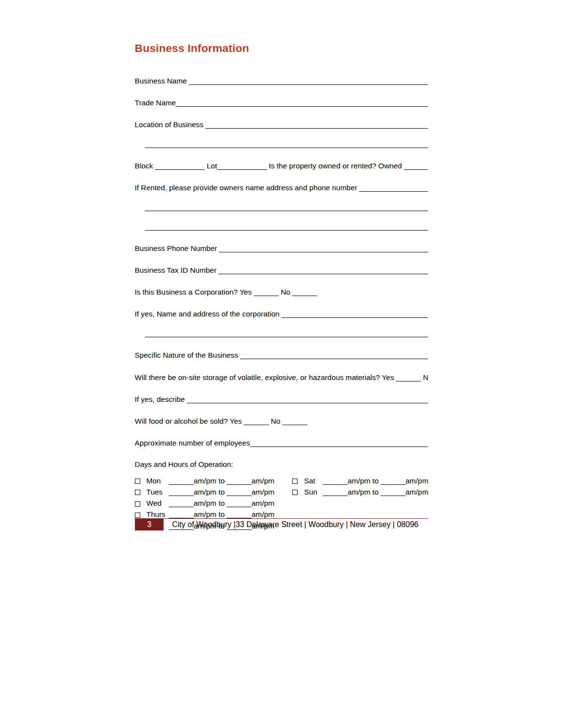Business Information
Business Name _______________________________________________________________
Trade Name__________________________________________________________________
Location of Business __________________________________________________________
_______________________________________________________________________________
Block ____________ Lot____________ Is the property owned or rented? Owned ______Rented______
If Rented, please provide owners name address and phone number _____________________________
_______________________________________________________________________________
_______________________________________________________________________________
Business Phone Number _______________________________________________________
Business Tax ID Number ______________________________________________________
Is this Business a Corporation? Yes ______ No ______
If yes, Name and address of the corporation _______________________________________________
_______________________________________________________________________________
Specific Nature of the Business _______________________________________________________
Will there be on-site storage of volatile, explosive, or hazardous materials? Yes ______ No ______
If yes, describe _______________________________________________________________________
Will food or alcohol be sold? Yes ______ No ______
Approximate number of employees_______________________________________________________
Days and Hours of Operation:
| | Mon | ______am/pm to ______am/pm | | | Sat | ______am/pm to ______am/pm |
| | Tues | ______am/pm to ______am/pm | | | Sun | ______am/pm to ______am/pm |
| | Wed | ______am/pm to ______am/pm | | | | |
| | Thurs | ______am/pm to ______am/pm | | | | |
| | Fri | ______am/pm to ______am/pm | | | | |
3
City of Woodbury |33 Delaware Street | Woodbury | New Jersey | 08096